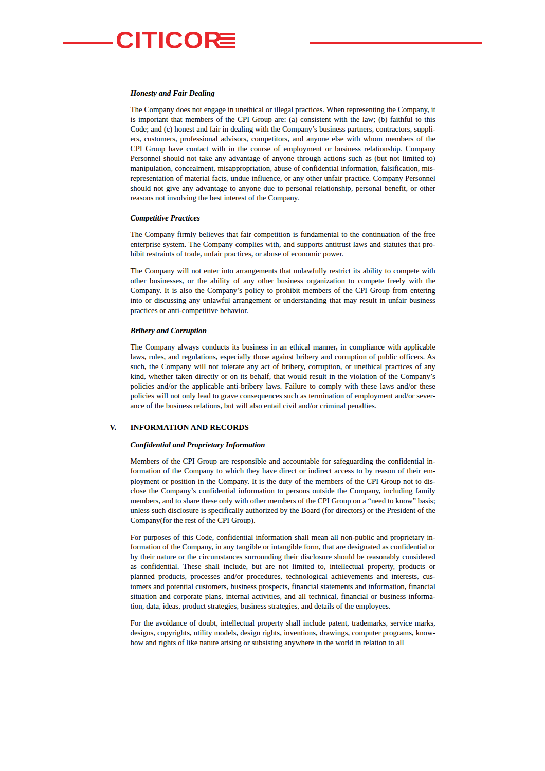CITICOR
Honesty and Fair Dealing
The Company does not engage in unethical or illegal practices. When representing the Company, it is important that members of the CPI Group are: (a) consistent with the law; (b) faithful to this Code; and (c) honest and fair in dealing with the Company’s business partners, contractors, suppliers, customers, professional advisors, competitors, and anyone else with whom members of the CPI Group have contact with in the course of employment or business relationship. Company Personnel should not take any advantage of anyone through actions such as (but not limited to) manipulation, concealment, misappropriation, abuse of confidential information, falsification, misrepresentation of material facts, undue influence, or any other unfair practice. Company Personnel should not give any advantage to anyone due to personal relationship, personal benefit, or other reasons not involving the best interest of the Company.
Competitive Practices
The Company firmly believes that fair competition is fundamental to the continuation of the free enterprise system. The Company complies with, and supports antitrust laws and statutes that prohibit restraints of trade, unfair practices, or abuse of economic power.
The Company will not enter into arrangements that unlawfully restrict its ability to compete with other businesses, or the ability of any other business organization to compete freely with the Company. It is also the Company’s policy to prohibit members of the CPI Group from entering into or discussing any unlawful arrangement or understanding that may result in unfair business practices or anti-competitive behavior.
Bribery and Corruption
The Company always conducts its business in an ethical manner, in compliance with applicable laws, rules, and regulations, especially those against bribery and corruption of public officers. As such, the Company will not tolerate any act of bribery, corruption, or unethical practices of any kind, whether taken directly or on its behalf, that would result in the violation of the Company’s policies and/or the applicable anti-bribery laws. Failure to comply with these laws and/or these policies will not only lead to grave consequences such as termination of employment and/or severance of the business relations, but will also entail civil and/or criminal penalties.
V.
INFORMATION AND RECORDS
Confidential and Proprietary Information
Members of the CPI Group are responsible and accountable for safeguarding the confidential information of the Company to which they have direct or indirect access to by reason of their employment or position in the Company. It is the duty of the members of the CPI Group not to disclose the Company’s confidential information to persons outside the Company, including family members, and to share these only with other members of the CPI Group on a “need to know” basis; unless such disclosure is specifically authorized by the Board (for directors) or the President of the Company(for the rest of the CPI Group).
For purposes of this Code, confidential information shall mean all non-public and proprietary information of the Company, in any tangible or intangible form, that are designated as confidential or by their nature or the circumstances surrounding their disclosure should be reasonably considered as confidential. These shall include, but are not limited to, intellectual property, products or planned products, processes and/or procedures, technological achievements and interests, customers and potential customers, business prospects, financial statements and information, financial situation and corporate plans, internal activities, and all technical, financial or business information, data, ideas, product strategies, business strategies, and details of the employees.
For the avoidance of doubt, intellectual property shall include patent, trademarks, service marks, designs, copyrights, utility models, design rights, inventions, drawings, computer programs, know-how and rights of like nature arising or subsisting anywhere in the world in relation to all